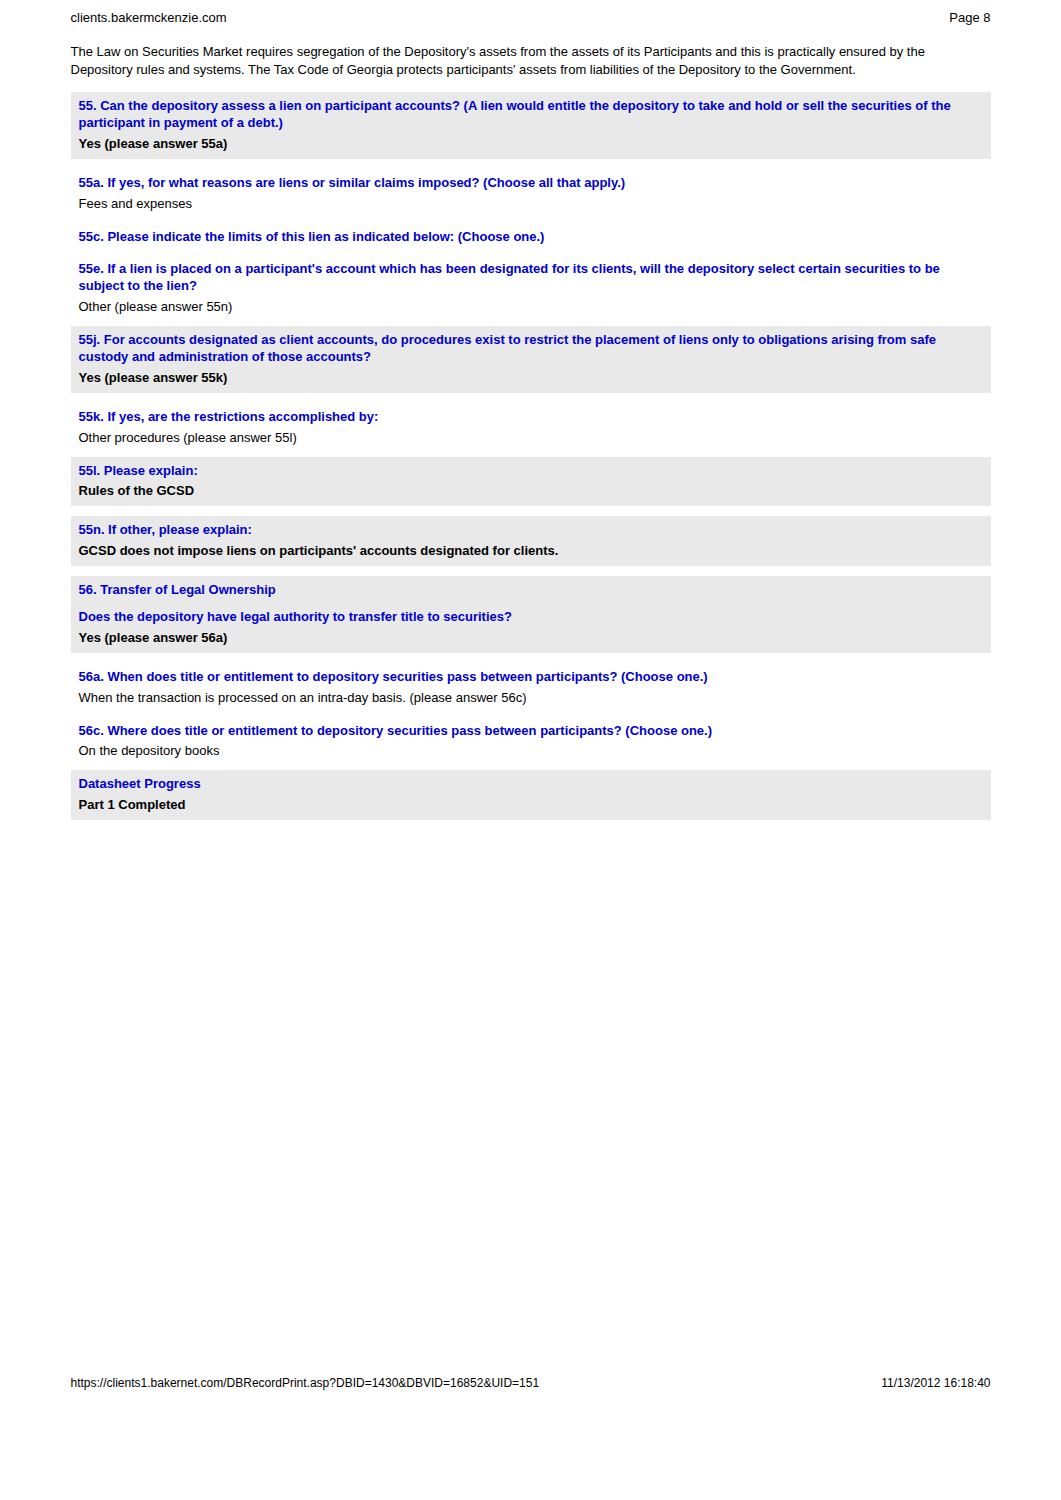clients.bakermckenzie.com
Page 8
The Law on Securities Market requires segregation of the Depository's assets from the assets of its Participants and this is practically ensured by the Depository rules and systems. The Tax Code of Georgia protects participants' assets from liabilities of the Depository to the Government.
55. Can the depository assess a lien on participant accounts? (A lien would entitle the depository to take and hold or sell the securities of the participant in payment of a debt.)
Yes (please answer 55a)
55a. If yes, for what reasons are liens or similar claims imposed? (Choose all that apply.)
Fees and expenses
55c. Please indicate the limits of this lien as indicated below: (Choose one.)
55e. If a lien is placed on a participant's account which has been designated for its clients, will the depository select certain securities to be subject to the lien?
Other (please answer 55n)
55j. For accounts designated as client accounts, do procedures exist to restrict the placement of liens only to obligations arising from safe custody and administration of those accounts?
Yes (please answer 55k)
55k. If yes, are the restrictions accomplished by:
Other procedures (please answer 55l)
55l. Please explain:
Rules of the GCSD
55n. If other, please explain:
GCSD does not impose liens on participants' accounts designated for clients.
56. Transfer of Legal Ownership
Does the depository have legal authority to transfer title to securities?
Yes (please answer 56a)
56a. When does title or entitlement to depository securities pass between participants? (Choose one.)
When the transaction is processed on an intra-day basis. (please answer 56c)
56c. Where does title or entitlement to depository securities pass between participants? (Choose one.)
On the depository books
Datasheet Progress
Part 1 Completed
https://clients1.bakernet.com/DBRecordPrint.asp?DBID=1430&DBVID=16852&UID=151
11/13/2012 16:18:40